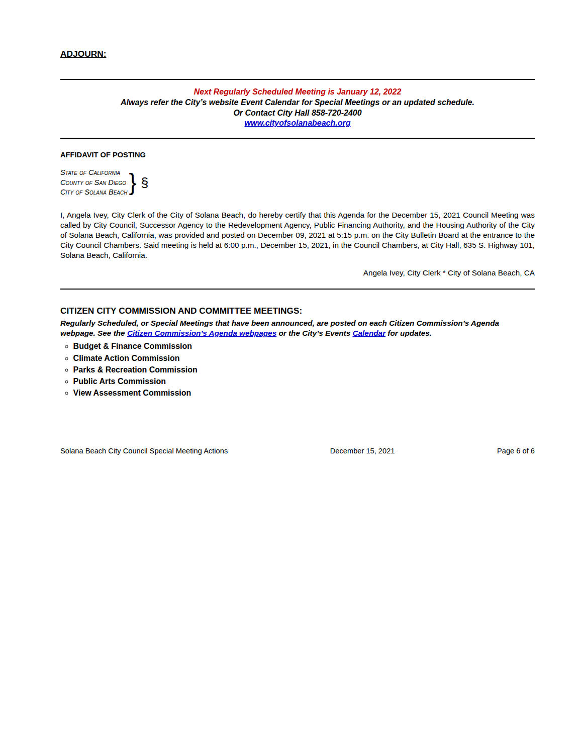ADJOURN:
Next Regularly Scheduled Meeting is January 12, 2022
Always refer the City’s website Event Calendar for Special Meetings or an updated schedule.
Or Contact City Hall 858-720-2400
www.cityofsolanabeach.org
AFFIDAVIT OF POSTING
| State of California County of San Diego City of Solana Beach | } | § |
I, Angela Ivey, City Clerk of the City of Solana Beach, do hereby certify that this Agenda for the December 15, 2021 Council Meeting was called by City Council, Successor Agency to the Redevelopment Agency, Public Financing Authority, and the Housing Authority of the City of Solana Beach, California, was provided and posted on December 09, 2021 at 5:15 p.m. on the City Bulletin Board at the entrance to the City Council Chambers. Said meeting is held at 6:00 p.m., December 15, 2021, in the Council Chambers, at City Hall, 635 S. Highway 101, Solana Beach, California.
Angela Ivey, City Clerk * City of Solana Beach, CA
CITIZEN CITY COMMISSION AND COMMITTEE MEETINGS:
Regularly Scheduled, or Special Meetings that have been announced, are posted on each Citizen Commission’s Agenda webpage. See the Citizen Commission’s Agenda webpages or the City’s Events Calendar for updates.
Budget & Finance Commission
Climate Action Commission
Parks & Recreation Commission
Public Arts Commission
View Assessment Commission
Solana Beach City Council Special Meeting Actions December 15, 2021 Page 6 of 6